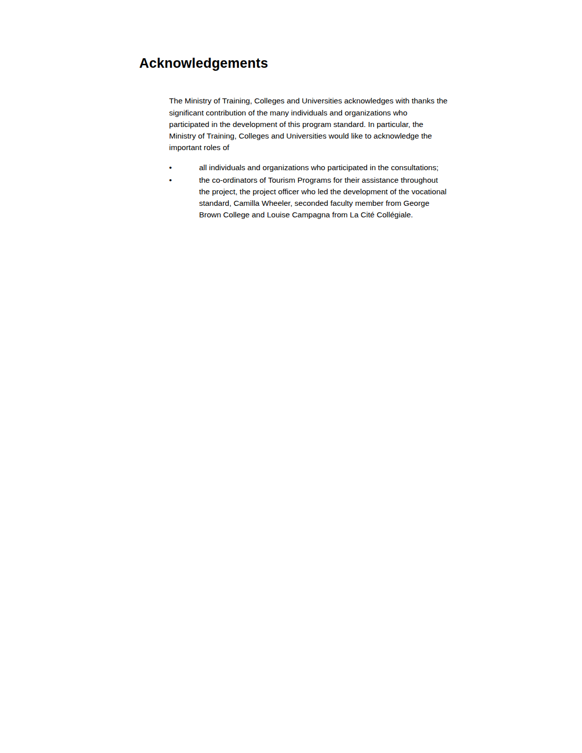Acknowledgements
The Ministry of Training, Colleges and Universities acknowledges with thanks the significant contribution of the many individuals and organizations who participated in the development of this program standard. In particular, the Ministry of Training, Colleges and Universities would like to acknowledge the important roles of
all individuals and organizations who participated in the consultations;
the co-ordinators of Tourism Programs for their assistance throughout the project, the project officer who led the development of the vocational standard, Camilla Wheeler, seconded faculty member from George Brown College and Louise Campagna from La Cité Collégiale.